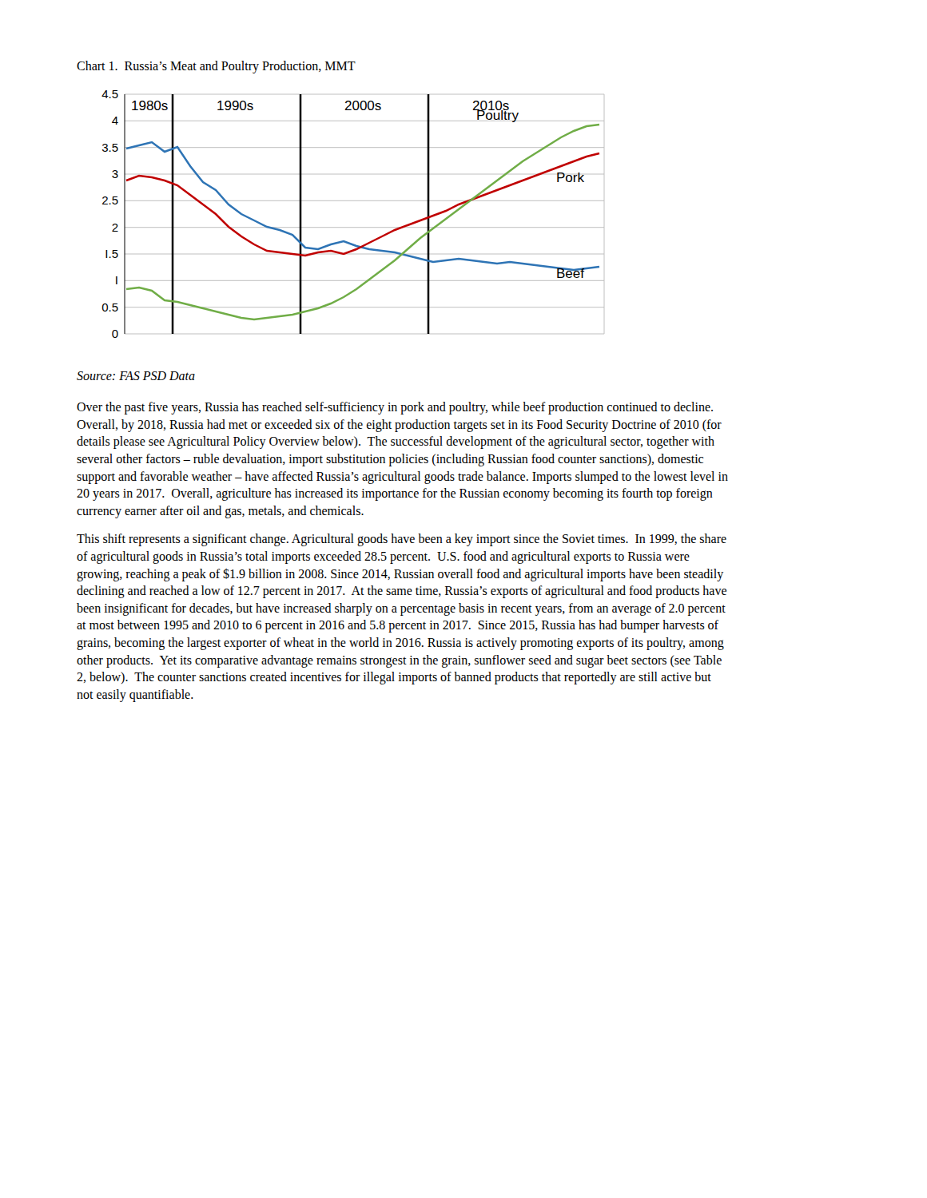Chart 1. Russia’s Meat and Poultry Production, MMT
0 0.5 I I.5 2 2.5 3 3.5 4 4.5 1980s 1990s 2000s 2010s Poultry Pork Beef
Source: FAS PSD Data
Over the past five years, Russia has reached self-sufficiency in pork and poultry, while beef production continued to decline. Overall, by 2018, Russia had met or exceeded six of the eight production targets set in its Food Security Doctrine of 2010 (for details please see Agricultural Policy Overview below). The successful development of the agricultural sector, together with several other factors – ruble devaluation, import substitution policies (including Russian food counter sanctions), domestic support and favorable weather – have affected Russia’s agricultural goods trade balance. Imports slumped to the lowest level in 20 years in 2017. Overall, agriculture has increased its importance for the Russian economy becoming its fourth top foreign currency earner after oil and gas, metals, and chemicals.
This shift represents a significant change. Agricultural goods have been a key import since the Soviet times. In 1999, the share of agricultural goods in Russia’s total imports exceeded 28.5 percent. U.S. food and agricultural exports to Russia were growing, reaching a peak of $1.9 billion in 2008. Since 2014, Russian overall food and agricultural imports have been steadily declining and reached a low of 12.7 percent in 2017. At the same time, Russia’s exports of agricultural and food products have been insignificant for decades, but have increased sharply on a percentage basis in recent years, from an average of 2.0 percent at most between 1995 and 2010 to 6 percent in 2016 and 5.8 percent in 2017. Since 2015, Russia has had bumper harvests of grains, becoming the largest exporter of wheat in the world in 2016. Russia is actively promoting exports of its poultry, among other products. Yet its comparative advantage remains strongest in the grain, sunflower seed and sugar beet sectors (see Table 2, below). The counter sanctions created incentives for illegal imports of banned products that reportedly are still active but not easily quantifiable.